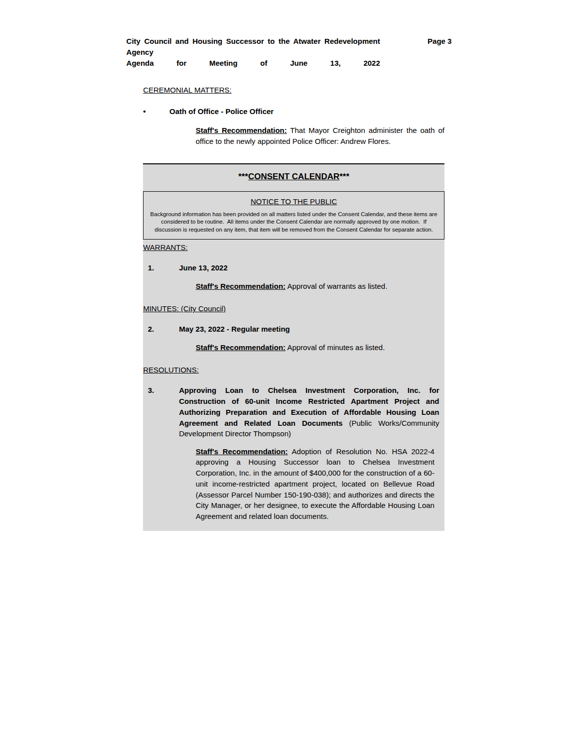City Council and Housing Successor to the Atwater Redevelopment Agency
Agenda for Meeting of June 13, 2022
Page 3
CEREMONIAL MATTERS:
•
Oath of Office - Police Officer
Staff's Recommendation: That Mayor Creighton administer the oath of office to the newly appointed Police Officer: Andrew Flores.
***CONSENT CALENDAR***
NOTICE TO THE PUBLIC
Background information has been provided on all matters listed under the Consent Calendar, and these items are considered to be routine. All items under the Consent Calendar are normally approved by one motion. If discussion is requested on any item, that item will be removed from the Consent Calendar for separate action.
WARRANTS:
1.
June 13, 2022
Staff's Recommendation: Approval of warrants as listed.
MINUTES: (City Council)
2.
May 23, 2022 - Regular meeting
Staff's Recommendation: Approval of minutes as listed.
RESOLUTIONS:
3.
Approving Loan to Chelsea Investment Corporation, Inc. for Construction of 60-unit Income Restricted Apartment Project and Authorizing Preparation and Execution of Affordable Housing Loan Agreement and Related Loan Documents (Public Works/Community Development Director Thompson)
Staff's Recommendation: Adoption of Resolution No. HSA 2022-4 approving a Housing Successor loan to Chelsea Investment Corporation, Inc. in the amount of $400,000 for the construction of a 60-unit income-restricted apartment project, located on Bellevue Road (Assessor Parcel Number 150-190-038); and authorizes and directs the City Manager, or her designee, to execute the Affordable Housing Loan Agreement and related loan documents.